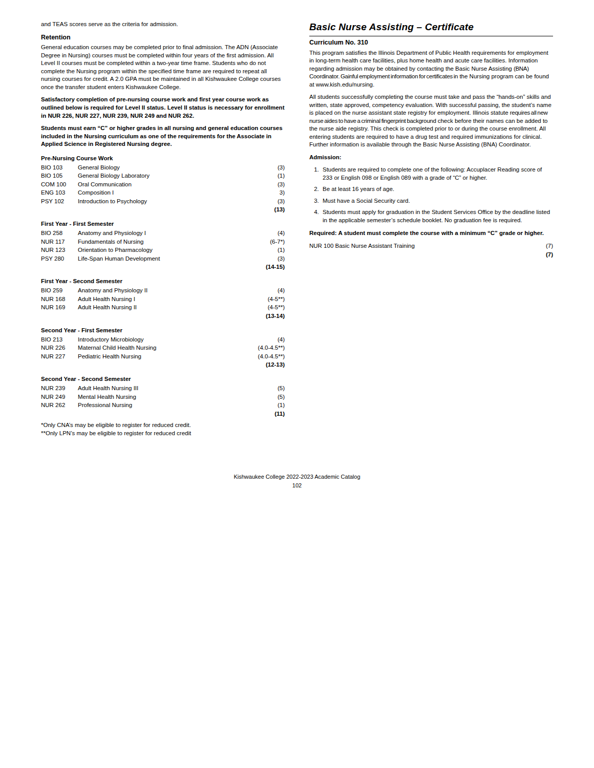and TEAS scores serve as the criteria for admission.
Retention
General education courses may be completed prior to final admission. The ADN (Associate Degree in Nursing) courses must be completed within four years of the first admission. All Level II courses must be completed within a two-year time frame. Students who do not complete the Nursing program within the specified time frame are required to repeat all nursing courses for credit. A 2.0 GPA must be maintained in all Kishwaukee College courses once the transfer student enters Kishwaukee College.
Satisfactory completion of pre-nursing course work and first year course work as outlined below is required for Level II status. Level II status is necessary for enrollment in NUR 226, NUR 227, NUR 239, NUR 249 and NUR 262.
Students must earn “C” or higher grades in all nursing and general education courses included in the Nursing curriculum as one of the requirements for the Associate in Applied Science in Registered Nursing degree.
Pre-Nursing Course Work
| BIO 103 | General Biology | (3) |
| BIO 105 | General Biology Laboratory | (1) |
| COM 100 | Oral Communication | (3) |
| ENG 103 | Composition I | 3) |
| PSY 102 | Introduction to Psychology | (3) |
| (13) |
First Year - First Semester
| BIO 258 | Anatomy and Physiology I | (4) |
| NUR 117 | Fundamentals of Nursing | (6-7*) |
| NUR 123 | Orientation to Pharmacology | (1) |
| PSY 280 | Life-Span Human Development | (3) |
| (14-15) |
First Year - Second Semester
| BIO 259 | Anatomy and Physiology II | (4) |
| NUR 168 | Adult Health Nursing I | (4-5**) |
| NUR 169 | Adult Health Nursing II | (4-5**) |
| (13-14) |
Second Year - First Semester
| BIO 213 | Introductory Microbiology | (4) |
| NUR 226 | Maternal Child Health Nursing | (4.0-4.5**) |
| NUR 227 | Pediatric Health Nursing | (4.0-4.5**) |
| (12-13) |
Second Year - Second Semester
| NUR 239 | Adult Health Nursing III | (5) |
| NUR 249 | Mental Health Nursing | (5) |
| NUR 262 | Professional Nursing | (1) |
| (11) |
*Only CNA’s may be eligible to register for reduced credit.
**Only LPN’s may be eligible to register for reduced credit
Basic Nurse Assisting – Certificate
Curriculum No. 310
This program satisfies the Illinois Department of Public Health requirements for employment in long-term health care facilities, plus home health and acute care facilities. Information regarding admission may be obtained by contacting the Basic Nurse Assisting (BNA) Coordinator. Gainful employment information for certificates in the Nursing program can be found at www.kish.edu/nursing.
All students successfully completing the course must take and pass the “hands-on” skills and written, state approved, competency evaluation. With successful passing, the student’s name is placed on the nurse assistant state registry for employment. Illinois statute requires all new nurse aides to have a criminal fingerprint background check before their names can be added to the nurse aide registry. This check is completed prior to or during the course enrollment. All entering students are required to have a drug test and required immunizations for clinical. Further information is available through the Basic Nurse Assisting (BNA) Coordinator.
Admission:
Students are required to complete one of the following: Accuplacer Reading score of 233 or English 098 or English 089 with a grade of “C” or higher.
Be at least 16 years of age.
Must have a Social Security card.
Students must apply for graduation in the Student Services Office by the deadline listed in the applicable semester’s schedule booklet. No graduation fee is required.
Required: A student must complete the course with a minimum “C” grade or higher.
| NUR 100 Basic Nurse Assistant Training | (7) |
| (7) |
Kishwaukee College 2022-2023 Academic Catalog 102